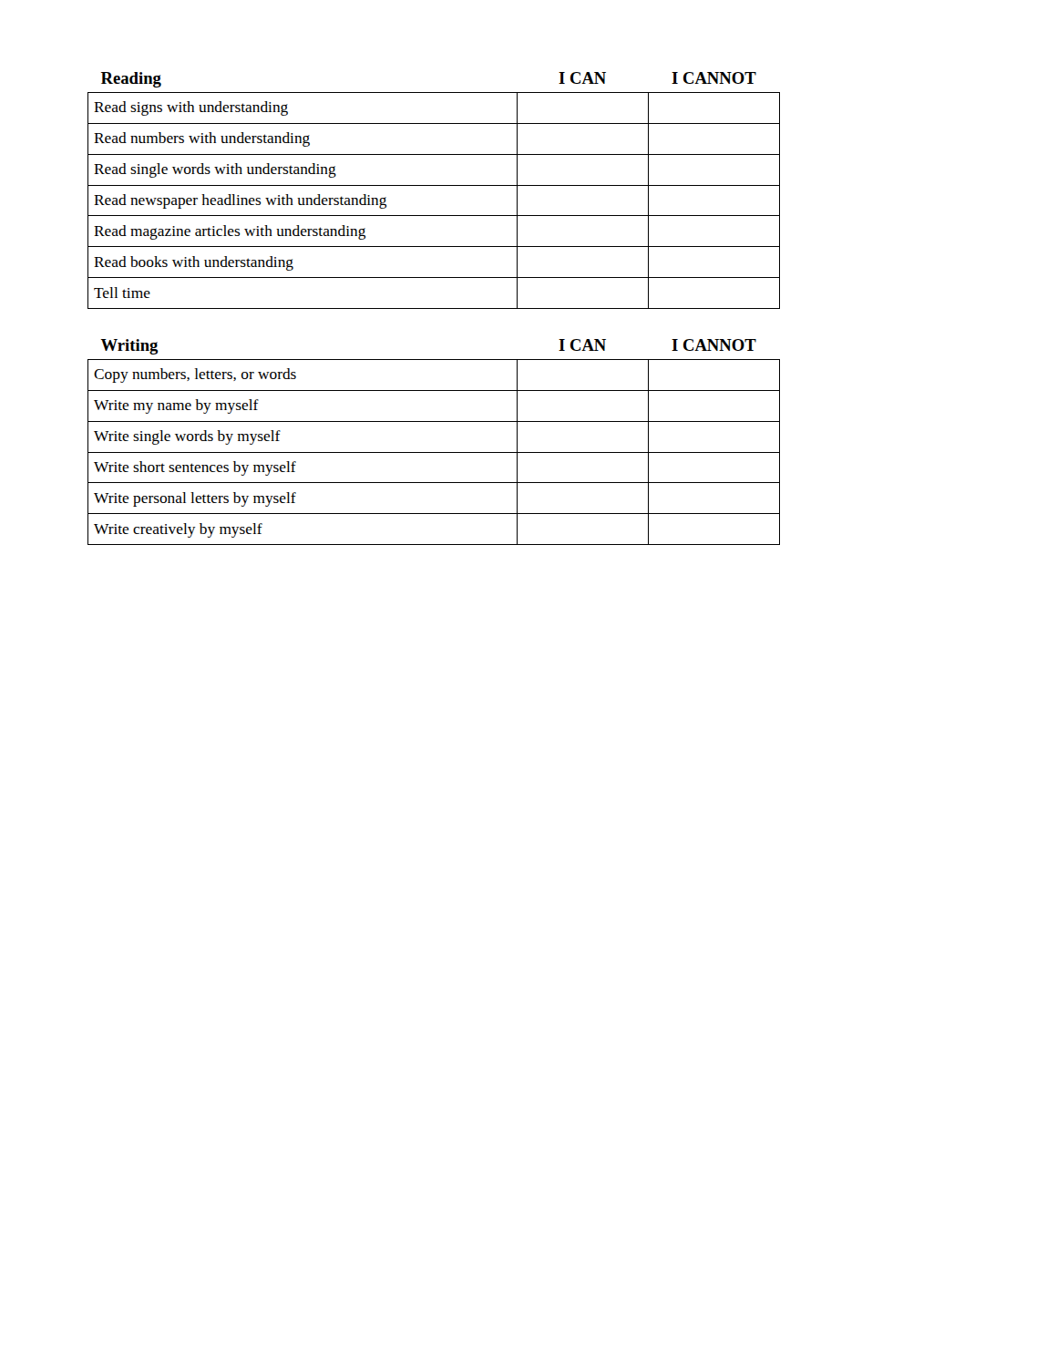| Reading | I CAN | I CANNOT |
| --- | --- | --- |
| Read signs with understanding | | |
| Read numbers with understanding | | |
| Read single words with understanding | | |
| Read newspaper headlines with understanding | | |
| Read magazine articles with understanding | | |
| Read books with understanding | | |
| Tell time | | |
| Writing | I CAN | I CANNOT |
| --- | --- | --- |
| Copy numbers, letters, or words | | |
| Write my name by myself | | |
| Write single words by myself | | |
| Write short sentences by myself | | |
| Write personal letters by myself | | |
| Write creatively by myself | | |